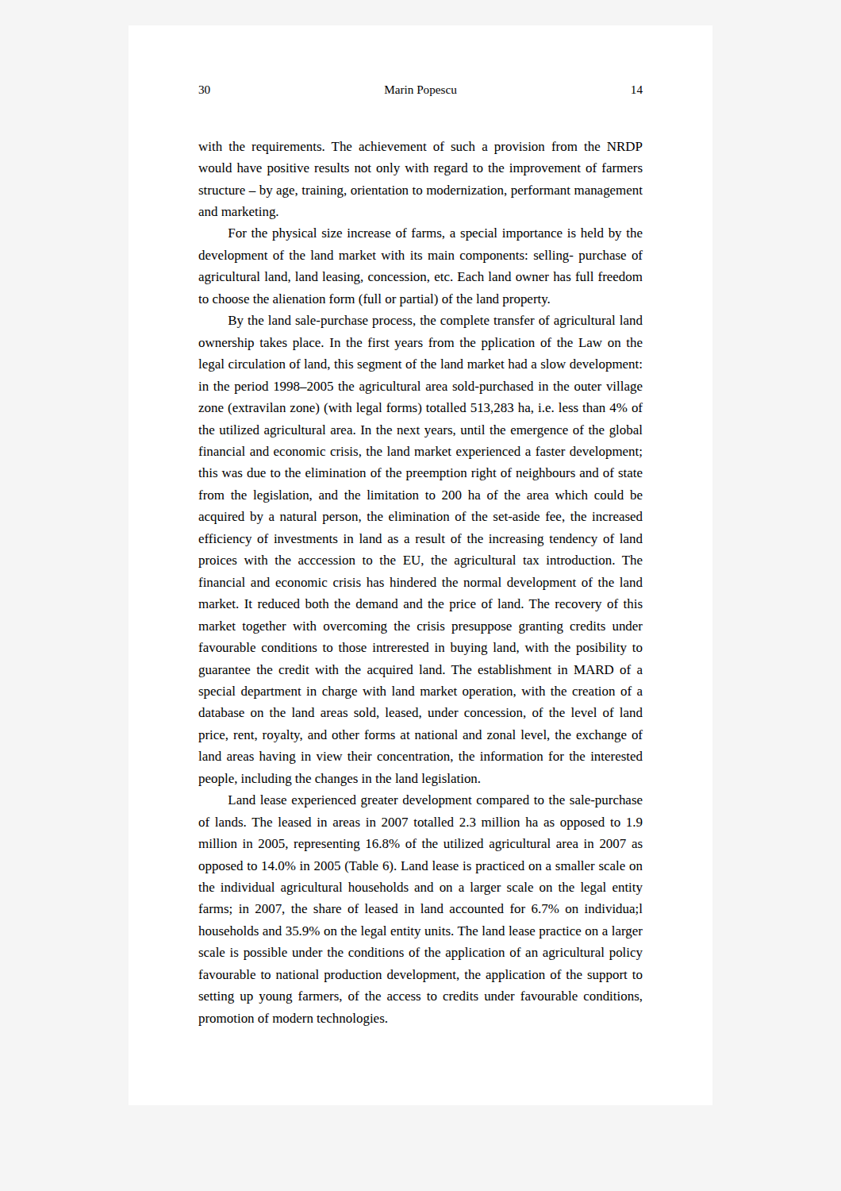30 Marin Popescu 14
with the requirements. The achievement of such a provision from the NRDP would have positive results not only with regard to the improvement of farmers structure – by age, training, orientation to modernization, performant management and marketing.
For the physical size increase of farms, a special importance is held by the development of the land market with its main components: selling- purchase of agricultural land, land leasing, concession, etc. Each land owner has full freedom to choose the alienation form (full or partial) of the land property.
By the land sale-purchase process, the complete transfer of agricultural land ownership takes place. In the first years from the pplication of the Law on the legal circulation of land, this segment of the land market had a slow development: in the period 1998–2005 the agricultural area sold-purchased in the outer village zone (extravilan zone) (with legal forms) totalled 513,283 ha, i.e. less than 4% of the utilized agricultural area. In the next years, until the emergence of the global financial and economic crisis, the land market experienced a faster development; this was due to the elimination of the preemption right of neighbours and of state from the legislation, and the limitation to 200 ha of the area which could be acquired by a natural person, the elimination of the set-aside fee, the increased efficiency of investments in land as a result of the increasing tendency of land proices with the acccession to the EU, the agricultural tax introduction. The financial and economic crisis has hindered the normal development of the land market. It reduced both the demand and the price of land. The recovery of this market together with overcoming the crisis presuppose granting credits under favourable conditions to those intrerested in buying land, with the posibility to guarantee the credit with the acquired land. The establishment in MARD of a special department in charge with land market operation, with the creation of a database on the land areas sold, leased, under concession, of the level of land price, rent, royalty, and other forms at national and zonal level, the exchange of land areas having in view their concentration, the information for the interested people, including the changes in the land legislation.
Land lease experienced greater development compared to the sale-purchase of lands. The leased in areas in 2007 totalled 2.3 million ha as opposed to 1.9 million in 2005, representing 16.8% of the utilized agricultural area in 2007 as opposed to 14.0% in 2005 (Table 6). Land lease is practiced on a smaller scale on the individual agricultural households and on a larger scale on the legal entity farms; in 2007, the share of leased in land accounted for 6.7% on individua;l households and 35.9% on the legal entity units. The land lease practice on a larger scale is possible under the conditions of the application of an agricultural policy favourable to national production development, the application of the support to setting up young farmers, of the access to credits under favourable conditions, promotion of modern technologies.